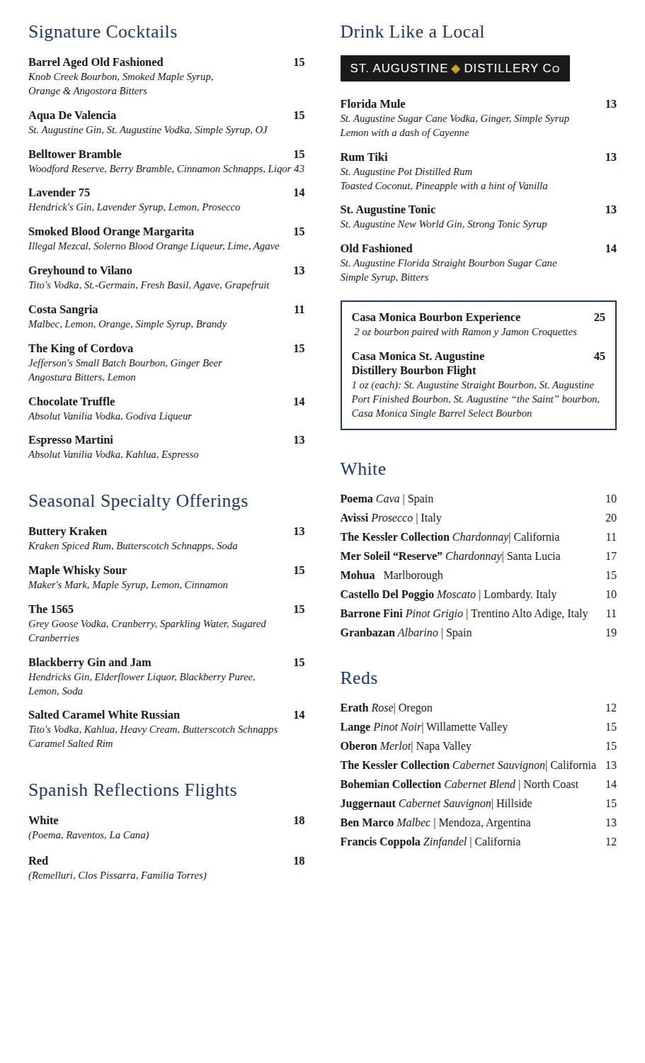Signature Cocktails
Barrel Aged Old Fashioned 15
Knob Creek Bourbon, Smoked Maple Syrup,
Orange & Angostora Bitters
Aqua De Valencia 15
St. Augustine Gin, St. Augustine Vodka, Simple Syrup, OJ
Belltower Bramble 15
Woodford Reserve, Berry Bramble, Cinnamon Schnapps, Liqor 43
Lavender 7514
Hendrick's Gin, Lavender Syrup, Lemon, Prosecco
Smoked Blood Orange Margarita 15
Illegal Mezcal, Solerno Blood Orange Liqueur, Lime, Agave
Greyhound to Vilano 13
Tito's Vodka, St.-Germain, Fresh Basil, Agave, Grapefruit
Costa Sangria 11
Malbec, Lemon, Orange, Simple Syrup, Brandy
The King of Cordova 15
Jefferson's Small Batch Bourbon, Ginger Beer
Angostura Bitters, Lemon
Chocolate Truffle 14
Absolut Vanilia Vodka, Godiva Liqueur
Espresso Martini 13
Absolut Vanilia Vodka, Kahlua, Espresso
Seasonal Specialty Offerings
Buttery Kraken 13
Kraken Spiced Rum, Butterscotch Schnapps, Soda
Maple Whisky Sour 15
Maker's Mark, Maple Syrup, Lemon, Cinnamon
The 156515
Grey Goose Vodka, Cranberry, Sparkling Water, Sugared Cranberries
Blackberry Gin and Jam 15
Hendricks Gin, Elderflower Liquor, Blackberry Puree,
Lemon, Soda
Salted Caramel White Russian 14
Tito's Vodka, Kahlua, Heavy Cream, Butterscotch Schnapps
Caramel Salted Rim
Spanish Reflections Flights
White 18
(Poema, Raventos, La Cana)
Red 18
(Remelluri, Clos Pissarra, Familia Torres)
Drink Like a Local
ST. AUGUSTINE◆DISTILLERY CO
Florida Mule 13
St. Augustine Sugar Cane Vodka, Ginger, Simple Syrup
Lemon with a dash of Cayenne
Rum Tiki 13
St. Augustine Pot Distilled Rum
Toasted Coconut, Pineapple with a hint of Vanilla
St. Augustine Tonic 13
St. Augustine New World Gin, Strong Tonic Syrup
Old Fashioned 14
St. Augustine Florida Straight Bourbon Sugar Cane
Simple Syrup, Bitters
Casa Monica Bourbon Experience 25
2 oz bourbon paired with Ramon y Jamon Croquettes
Casa Monica St. Augustine 45
Distillery Bourbon Flight
1 oz (each): St. Augustine Straight Bourbon, St. Augustine Port Finished Bourbon, St. Augustine “the Saint” bourbon, Casa Monica Single Barrel Select Bourbon
White
Poema Cava | Spain 10
Avissi Prosecco | Italy 20
The Kessler Collection Chardonnay| California 11
Mer Soleil “Reserve” Chardonnay| Santa Lucia 17
Mohua  Marlborough 15
Castello Del Poggio Moscato | Lombardy. Italy 10
Barrone Fini Pinot Grigio | Trentino Alto Adige, Italy 11
Granbazan Albarino | Spain 19
Reds
Erath Rose| Oregon 12
Lange Pinot Noir| Willamette Valley 15
Oberon Merlot| Napa Valley 15
The Kessler Collection Cabernet Sauvignon| California 13
Bohemian Collection Cabernet Blend | North Coast 14
Juggernaut Cabernet Sauvignon| Hillside 15
Ben Marco Malbec | Mendoza, Argentina 13
Francis Coppola Zinfandel | California 12